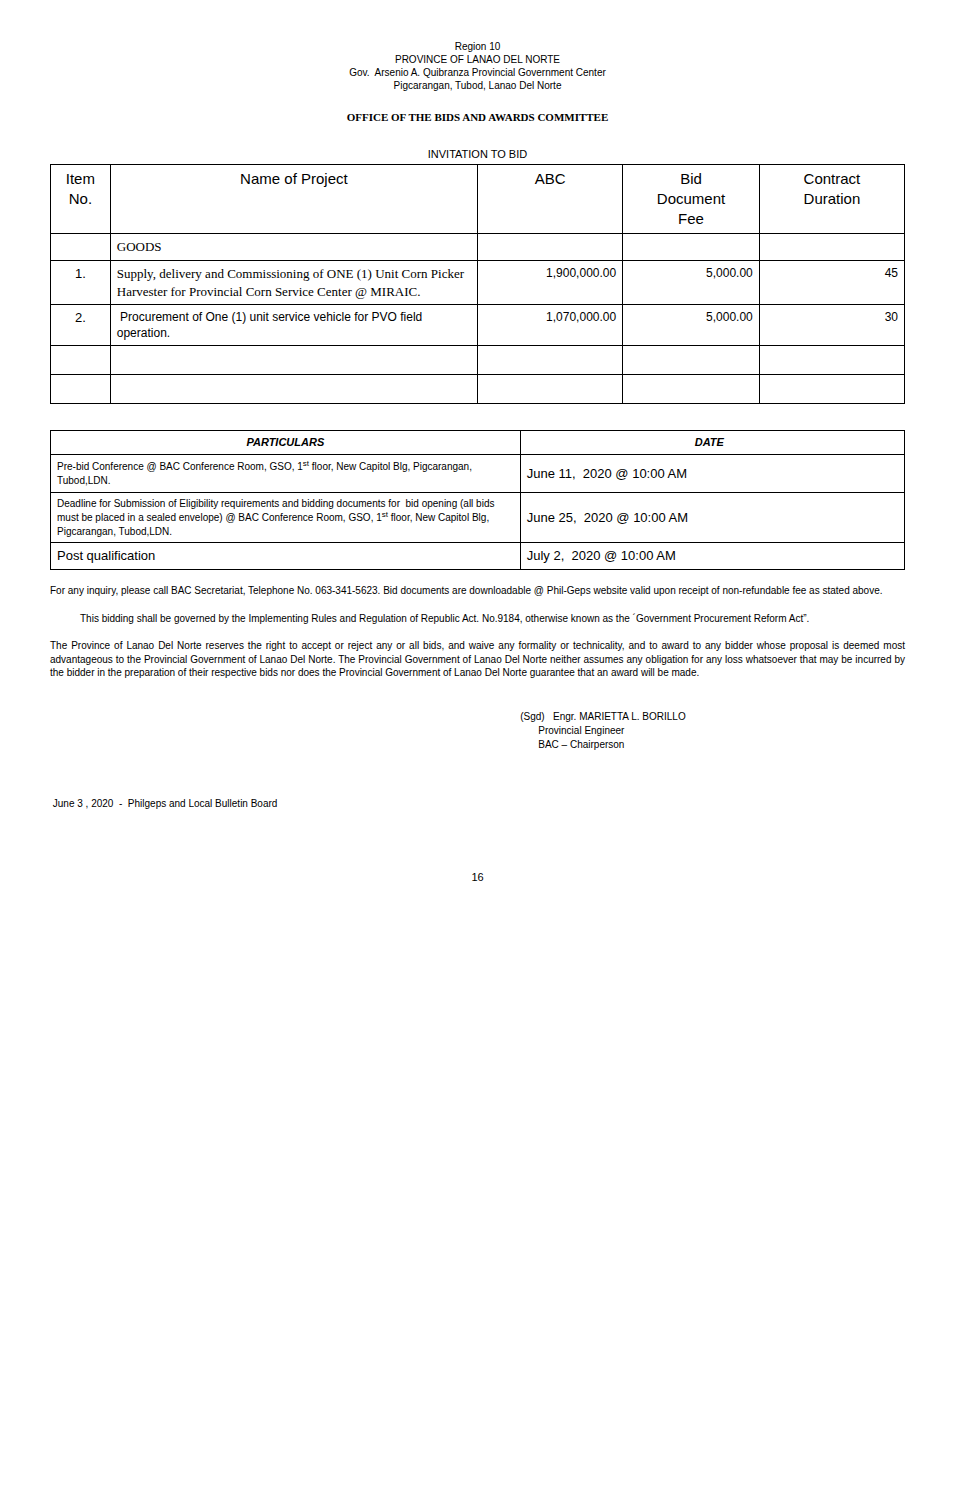Region 10
PROVINCE OF LANAO DEL NORTE
Gov. Arsenio A. Quibranza Provincial Government Center
Pigcarangan, Tubod, Lanao Del Norte
OFFICE OF THE BIDS AND AWARDS COMMITTEE
INVITATION TO BID
| Item No. | Name of Project | ABC | Bid Document Fee | Contract Duration |
| --- | --- | --- | --- | --- |
| | GOODS | | | |
| 1. | Supply, delivery and Commissioning of ONE (1) Unit Corn Picker Harvester for Provincial Corn Service Center @ MIRAIC. | 1,900,000.00 | 5,000.00 | 45 |
| 2. | Procurement of One (1) unit service vehicle for PVO field operation. | 1,070,000.00 | 5,000.00 | 30 |
| PARTICULARS | DATE |
| --- | --- |
| Pre-bid Conference @ BAC Conference Room, GSO, 1 st floor, New Capitol Blg, Pigcarangan, Tubod,LDN. | June 11, 2020 @ 10:00 AM |
| Deadline for Submission of Eligibility requirements and bidding documents for bid opening (all bids must be placed in a sealed envelope) @ BAC Conference Room, GSO, 1 st floor, New Capitol Blg, Pigcarangan, Tubod,LDN. | June 25, 2020 @ 10:00 AM |
| Post qualification | July 2, 2020 @ 10:00 AM |
For any inquiry, please call BAC Secretariat, Telephone No. 063-341-5623. Bid documents are downloadable @ Phil-Geps website valid upon receipt of non-refundable fee as stated above.
This bidding shall be governed by the Implementing Rules and Regulation of Republic Act. No.9184, otherwise known as the ´Government Procurement Reform Act”.
The Province of Lanao Del Norte reserves the right to accept or reject any or all bids, and waive any formality or technicality, and to award to any bidder whose proposal is deemed most advantageous to the Provincial Government of Lanao Del Norte. The Provincial Government of Lanao Del Norte neither assumes any obligation for any loss whatsoever that may be incurred by the bidder in the preparation of their respective bids nor does the Provincial Government of Lanao Del Norte guarantee that an award will be made.
(Sgd) Engr. MARIETTA L. BORILLO
Provincial Engineer
BAC – Chairperson
June 3 , 2020 - Philgeps and Local Bulletin Board
16